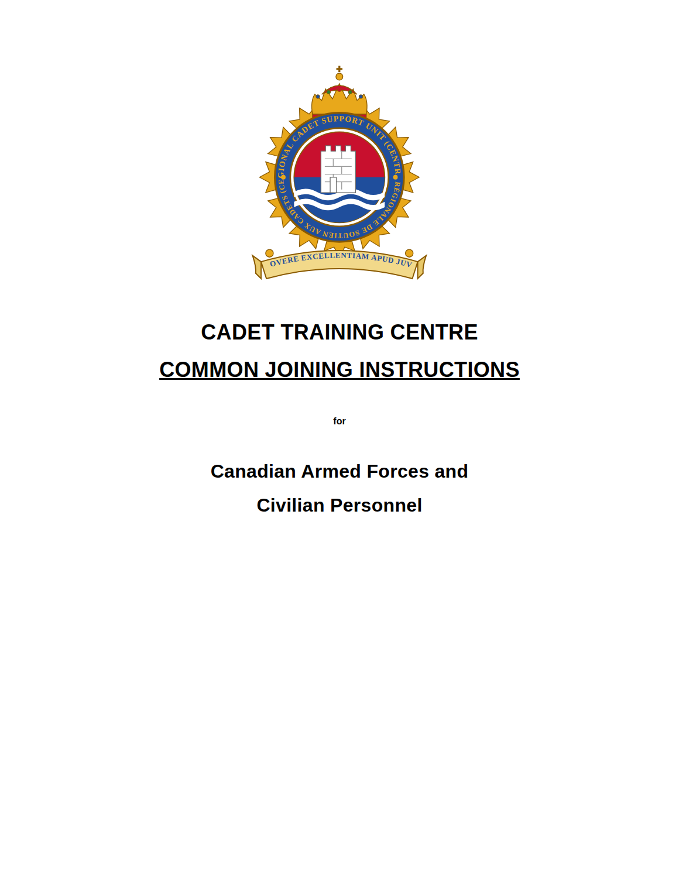Regional Cadet Support Unit (Central) crest Heraldic badge: a royal crown above a blue circlet inscribed “Regional Cadet Support Unit (Central)” and “Unité régionale de soutien aux cadets (Centre)”, encircling a red roundel charged with a white stone tower over blue and white wavy bars, set on a wreath of gold maple leaves, with a gold scroll below bearing the motto “Promovere Excellentiam Apud Juvenes”. REGIONAL CADET SUPPORT UNIT (CENTRAL) UNITÉ RÉGIONALE DE SOUTIEN AUX CADETS (CENTRE) PROMOVERE EXCELLENTIAM APUD JUVENES
CADET TRAINING CENTRE
COMMON JOINING INSTRUCTIONS
for
Canadian Armed Forces and
Civilian Personnel